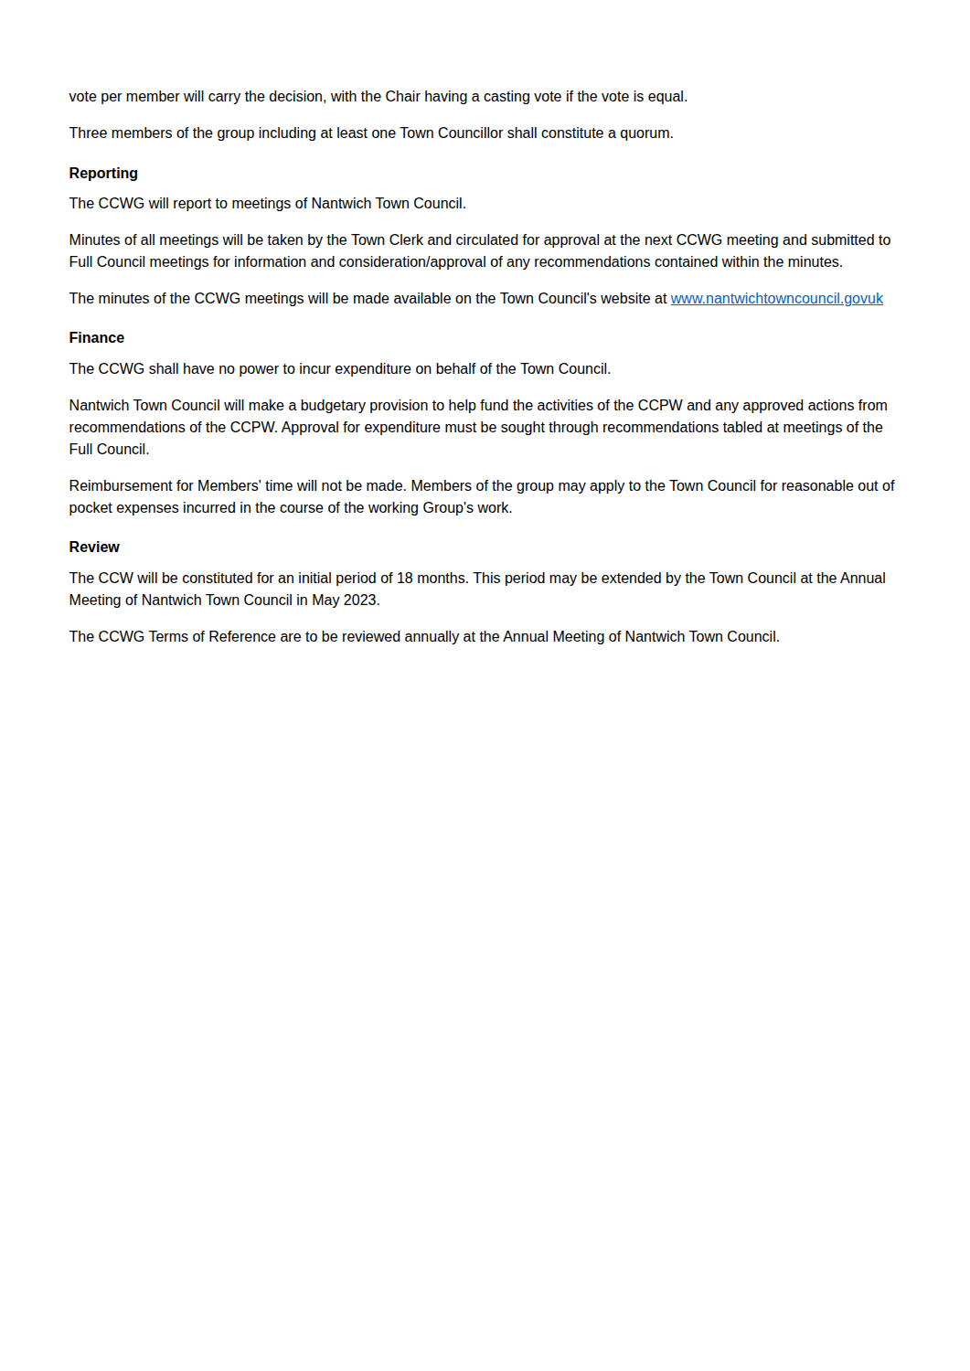vote per member will carry the decision, with the Chair having a casting vote if the vote is equal.
Three members of the group including at least one Town Councillor shall constitute a quorum.
Reporting
The CCWG will report to meetings of Nantwich Town Council.
Minutes of all meetings will be taken by the Town Clerk and circulated for approval at the next CCWG meeting and submitted to Full Council meetings for information and consideration/approval of any recommendations contained within the minutes.
The minutes of the CCWG meetings will be made available on the Town Council's website at www.nantwichtowncouncil.govuk
Finance
The CCWG shall have no power to incur expenditure on behalf of the Town Council.
Nantwich Town Council will make a budgetary provision to help fund the activities of the CCPW and any approved actions from recommendations of the CCPW. Approval for expenditure must be sought through recommendations tabled at meetings of the Full Council.
Reimbursement for Members' time will not be made. Members of the group may apply to the Town Council for reasonable out of pocket expenses incurred in the course of the working Group's work.
Review
The CCW will be constituted for an initial period of 18 months. This period may be extended by the Town Council at the Annual Meeting of Nantwich Town Council in May 2023.
The CCWG Terms of Reference are to be reviewed annually at the Annual Meeting of Nantwich Town Council.